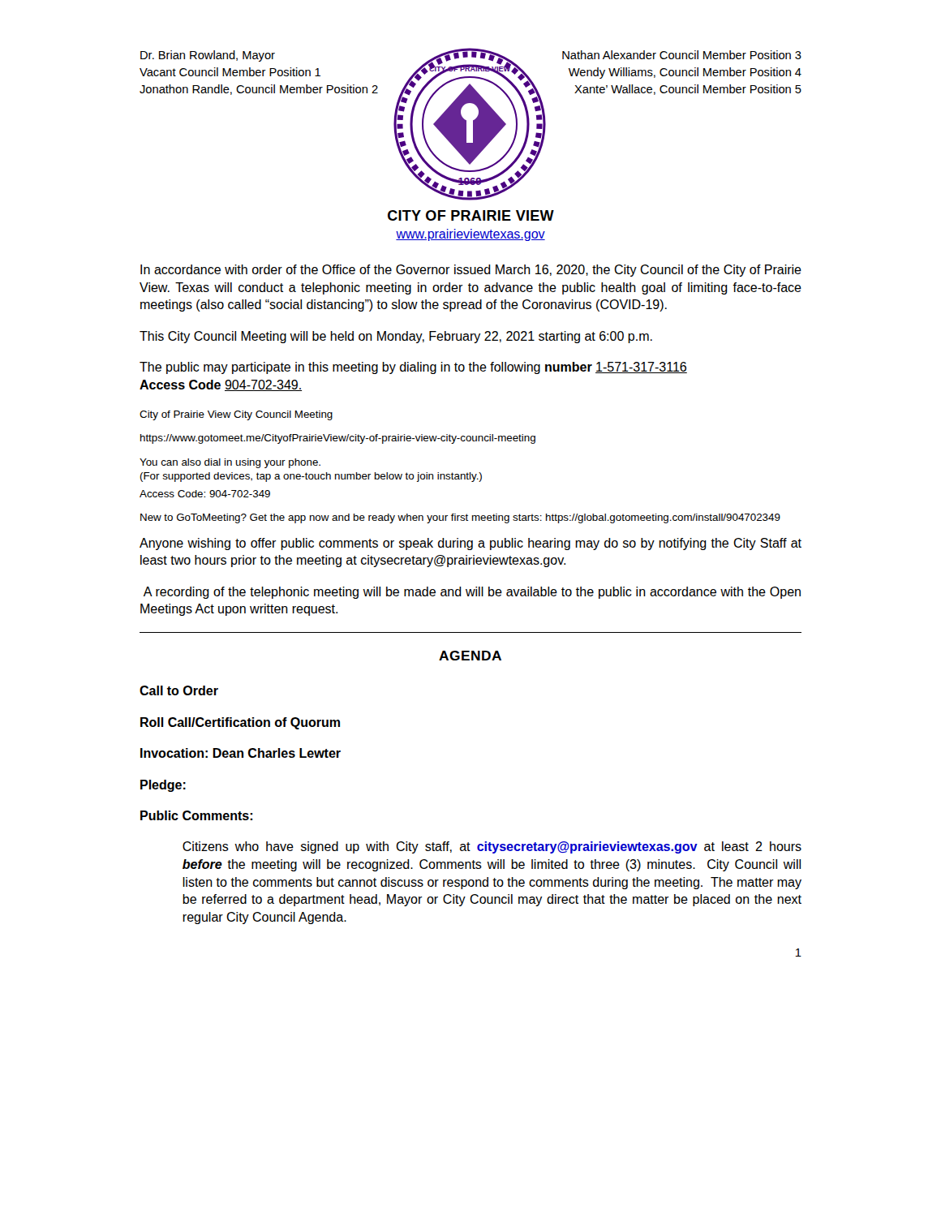Dr. Brian Rowland, Mayor
Vacant Council Member Position 1
Jonathon Randle, Council Member Position 2
CITY OF PRAIRIE VIEW 1969
Nathan Alexander Council Member Position 3
Wendy Williams, Council Member Position 4
Xante’ Wallace, Council Member Position 5
CITY OF PRAIRIE VIEW
www.prairieviewtexas.gov
In accordance with order of the Office of the Governor issued March 16, 2020, the City Council of the City of Prairie View. Texas will conduct a telephonic meeting in order to advance the public health goal of limiting face-to-face meetings (also called “social distancing”) to slow the spread of the Coronavirus (COVID-19).
This City Council Meeting will be held on Monday, February 22, 2021 starting at 6:00 p.m.
The public may participate in this meeting by dialing in to the following number 1-571-317-3116
Access Code 904-702-349.
City of Prairie View City Council Meeting
https://www.gotomeet.me/CityofPrairieView/city-of-prairie-view-city-council-meeting
You can also dial in using your phone.
(For supported devices, tap a one-touch number below to join instantly.)
Access Code: 904-702-349
New to GoToMeeting? Get the app now and be ready when your first meeting starts: https://global.gotomeeting.com/install/904702349
Anyone wishing to offer public comments or speak during a public hearing may do so by notifying the City Staff at least two hours prior to the meeting at citysecretary@prairieviewtexas.gov.
A recording of the telephonic meeting will be made and will be available to the public in accordance with the Open Meetings Act upon written request.
AGENDA
Call to Order
Roll Call/Certification of Quorum
Invocation: Dean Charles Lewter
Pledge:
Public Comments:
Citizens who have signed up with City staff, at citysecretary@prairieviewtexas.gov at least 2 hours before the meeting will be recognized. Comments will be limited to three (3) minutes. City Council will listen to the comments but cannot discuss or respond to the comments during the meeting. The matter may be referred to a department head, Mayor or City Council may direct that the matter be placed on the next regular City Council Agenda.
1